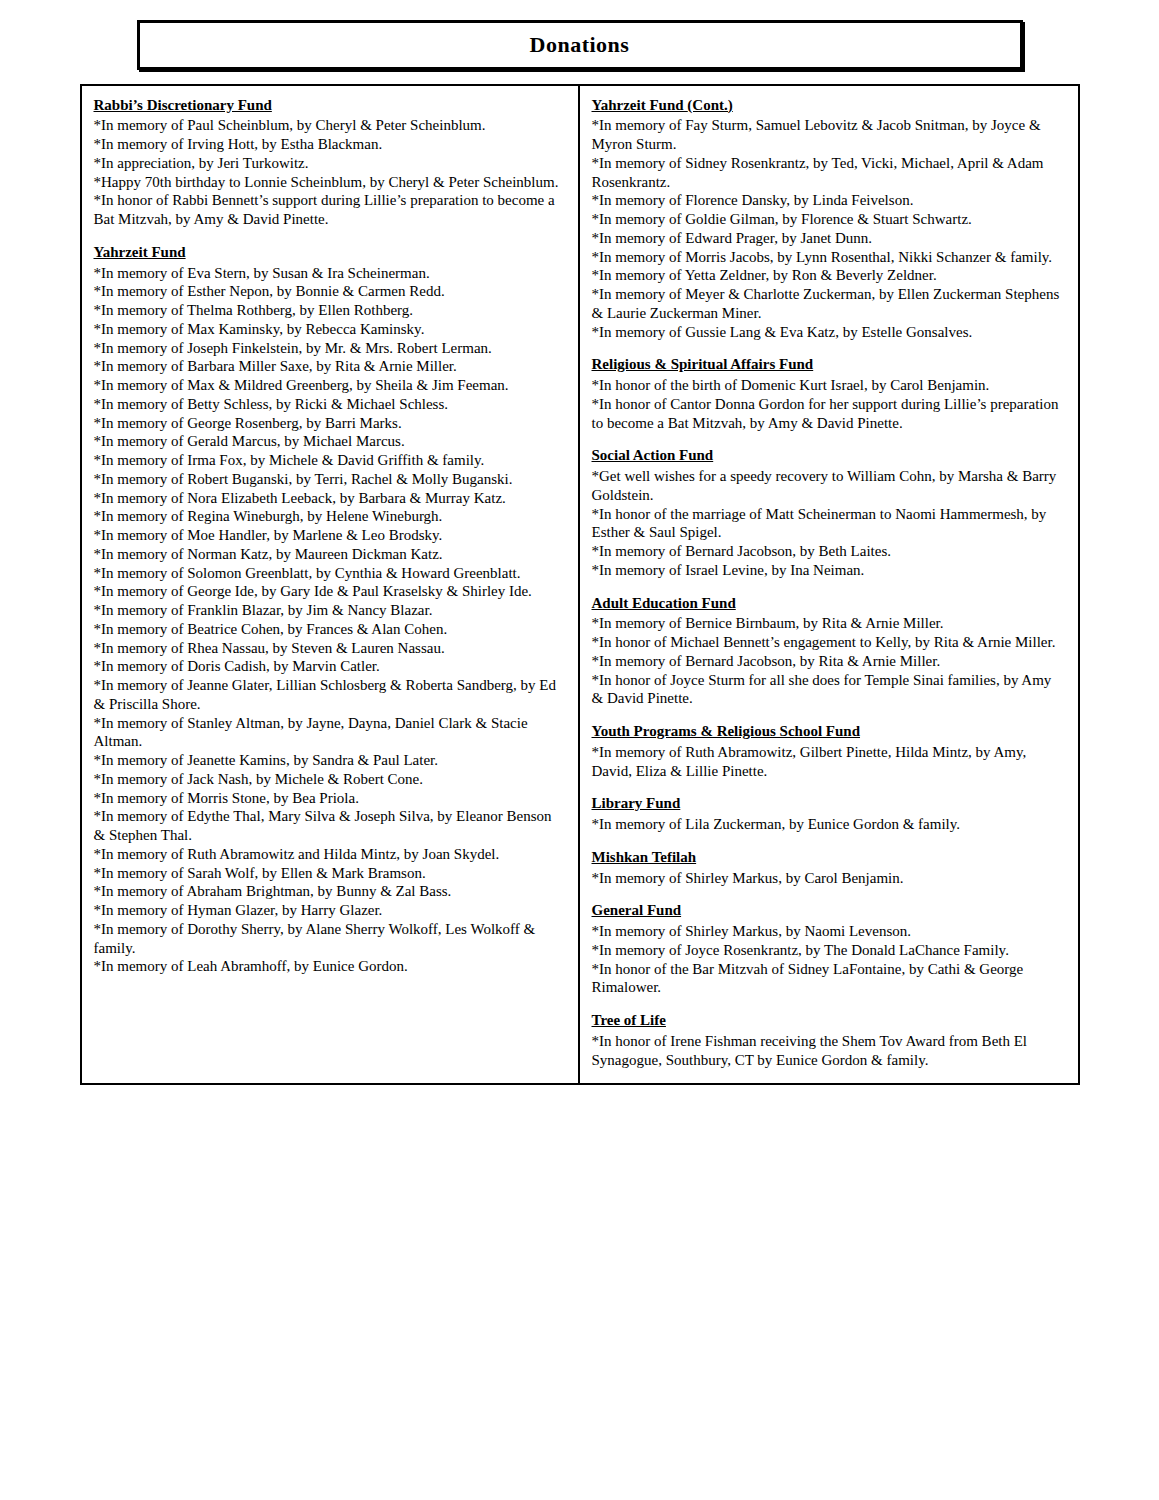Donations
Rabbi’s Discretionary Fund
In memory of Paul Scheinblum, by Cheryl & Peter Scheinblum.
In memory of Irving Hott, by Estha Blackman.
In appreciation, by Jeri Turkowitz.
Happy 70th birthday to Lonnie Scheinblum, by Cheryl & Peter Scheinblum.
In honor of Rabbi Bennett’s support during Lillie’s preparation to become a Bat Mitzvah, by Amy & David Pinette.
Yahrzeit Fund
In memory of Eva Stern, by Susan & Ira Scheinerman.
In memory of Esther Nepon, by Bonnie & Carmen Redd.
In memory of Thelma Rothberg, by Ellen Rothberg.
In memory of Max Kaminsky, by Rebecca Kaminsky.
In memory of Joseph Finkelstein, by Mr. & Mrs. Robert Lerman.
In memory of Barbara Miller Saxe, by Rita & Arnie Miller.
In memory of Max & Mildred Greenberg, by Sheila & Jim Feeman.
In memory of Betty Schless, by Ricki & Michael Schless.
In memory of George Rosenberg, by Barri Marks.
In memory of Gerald Marcus, by Michael Marcus.
In memory of Irma Fox, by Michele & David Griffith & family.
In memory of Robert Buganski, by Terri, Rachel & Molly Buganski.
In memory of Nora Elizabeth Leeback, by Barbara & Murray Katz.
In memory of Regina Wineburgh, by Helene Wineburgh.
In memory of Moe Handler, by Marlene & Leo Brodsky.
In memory of Norman Katz, by Maureen Dickman Katz.
In memory of Solomon Greenblatt, by Cynthia & Howard Greenblatt.
In memory of George Ide, by Gary Ide & Paul Kraselsky & Shirley Ide.
In memory of Franklin Blazar, by Jim & Nancy Blazar.
In memory of Beatrice Cohen, by Frances & Alan Cohen.
In memory of Rhea Nassau, by Steven & Lauren Nassau.
In memory of Doris Cadish, by Marvin Catler.
In memory of Jeanne Glater, Lillian Schlosberg & Roberta Sandberg, by Ed & Priscilla Shore.
In memory of Stanley Altman, by Jayne, Dayna, Daniel Clark & Stacie Altman.
In memory of Jeanette Kamins, by Sandra & Paul Later.
In memory of Jack Nash, by Michele & Robert Cone.
In memory of Morris Stone, by Bea Priola.
In memory of Edythe Thal, Mary Silva & Joseph Silva, by Eleanor Benson & Stephen Thal.
In memory of Ruth Abramowitz and Hilda Mintz, by Joan Skydel.
In memory of Sarah Wolf, by Ellen & Mark Bramson.
In memory of Abraham Brightman, by Bunny & Zal Bass.
In memory of Hyman Glazer, by Harry Glazer.
In memory of Dorothy Sherry, by Alane Sherry Wolkoff, Les Wolkoff & family.
In memory of Leah Abramhoff, by Eunice Gordon.
Yahrzeit Fund (Cont.)
In memory of Fay Sturm, Samuel Lebovitz & Jacob Snitman, by Joyce & Myron Sturm.
In memory of Sidney Rosenkrantz, by Ted, Vicki, Michael, April & Adam Rosenkrantz.
In memory of Florence Dansky, by Linda Feivelson.
In memory of Goldie Gilman, by Florence & Stuart Schwartz.
In memory of Edward Prager, by Janet Dunn.
In memory of Morris Jacobs, by Lynn Rosenthal, Nikki Schanzer & family.
In memory of Yetta Zeldner, by Ron & Beverly Zeldner.
In memory of Meyer & Charlotte Zuckerman, by Ellen Zuckerman Stephens & Laurie Zuckerman Miner.
In memory of Gussie Lang & Eva Katz, by Estelle Gonsalves.
Religious & Spiritual Affairs Fund
In honor of the birth of Domenic Kurt Israel, by Carol Benjamin.
In honor of Cantor Donna Gordon for her support during Lillie’s preparation to become a Bat Mitzvah, by Amy & David Pinette.
Social Action Fund
Get well wishes for a speedy recovery to William Cohn, by Marsha & Barry Goldstein.
In honor of the marriage of Matt Scheinerman to Naomi Hammermesh, by Esther & Saul Spigel.
In memory of Bernard Jacobson, by Beth Laites.
In memory of Israel Levine, by Ina Neiman.
Adult Education Fund
In memory of Bernice Birnbaum, by Rita & Arnie Miller.
In honor of Michael Bennett’s engagement to Kelly, by Rita & Arnie Miller.
In memory of Bernard Jacobson, by Rita & Arnie Miller.
In honor of Joyce Sturm for all she does for Temple Sinai families, by Amy & David Pinette.
Youth Programs & Religious School Fund
In memory of Ruth Abramowitz, Gilbert Pinette, Hilda Mintz, by Amy, David, Eliza & Lillie Pinette.
Library Fund
In memory of Lila Zuckerman, by Eunice Gordon & family.
Mishkan Tefilah
In memory of Shirley Markus, by Carol Benjamin.
General Fund
In memory of Shirley Markus, by Naomi Levenson.
In memory of Joyce Rosenkrantz, by The Donald LaChance Family.
In honor of the Bar Mitzvah of Sidney LaFontaine, by Cathi & George Rimalower.
Tree of Life
In honor of Irene Fishman receiving the Shem Tov Award from Beth El Synagogue, Southbury, CT by Eunice Gordon & family.